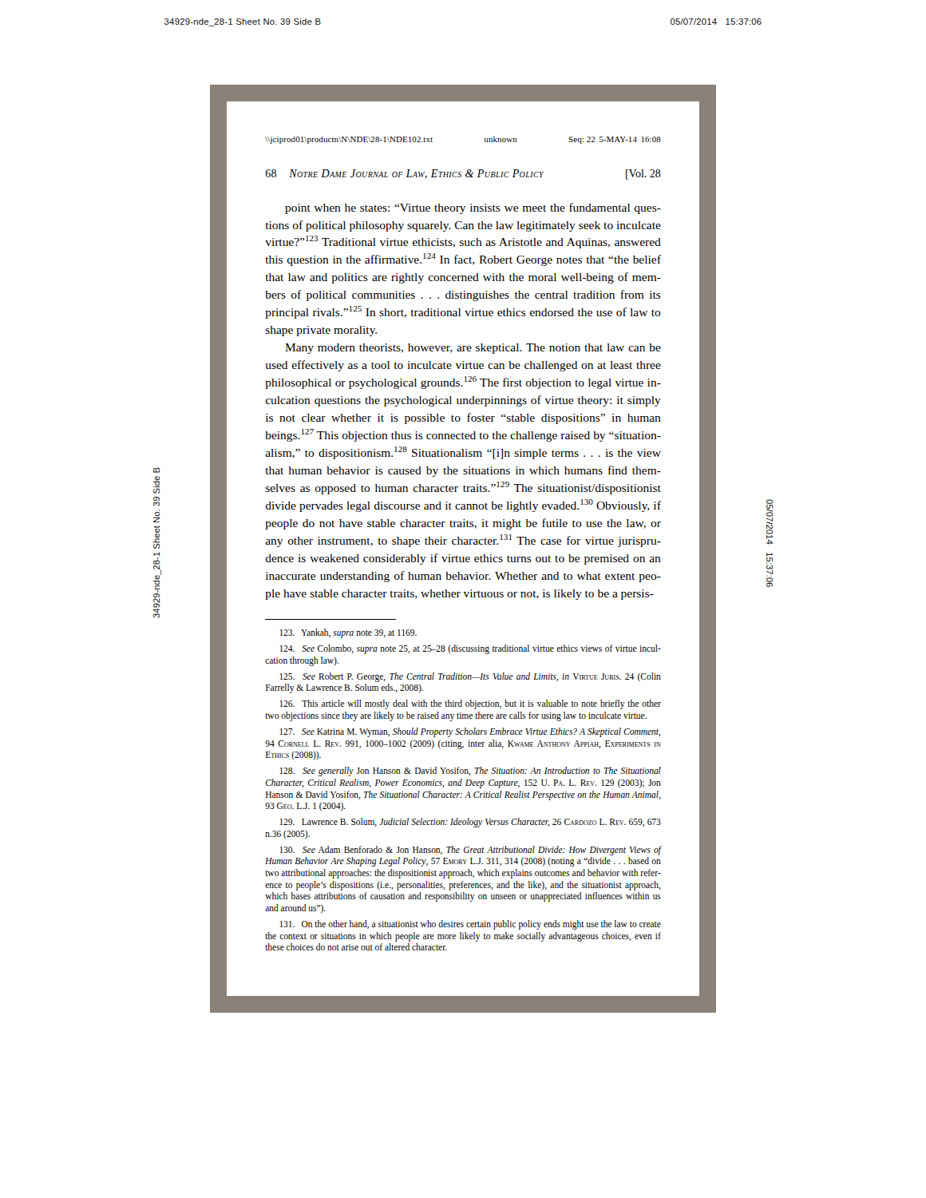34929-nde_28-1 Sheet No. 39 Side B 05/07/2014 15:37:06
34929-nde_28-1 Sheet No. 39 Side B
05/07/2014 15:37:06
\\jciprod01\productn\N\NDE\28-1\NDE102.txt unknown Seq: 22 5-MAY-14 16:08
68 Notre Dame Journal of Law, Ethics & Public Policy [Vol. 28
point when he states: “Virtue theory insists we meet the fundamental questions of political philosophy squarely. Can the law legitimately seek to inculcate virtue?”123 Traditional virtue ethicists, such as Aristotle and Aquinas, answered this question in the affirmative.124 In fact, Robert George notes that “the belief that law and politics are rightly concerned with the moral well-being of members of political communities . . . distinguishes the central tradition from its principal rivals.”125 In short, traditional virtue ethics endorsed the use of law to shape private morality.
Many modern theorists, however, are skeptical. The notion that law can be used effectively as a tool to inculcate virtue can be challenged on at least three philosophical or psychological grounds.126 The first objection to legal virtue inculcation questions the psychological underpinnings of virtue theory: it simply is not clear whether it is possible to foster “stable dispositions” in human beings.127 This objection thus is connected to the challenge raised by “situationalism,” to dispositionism.128 Situationalism “[i]n simple terms . . . is the view that human behavior is caused by the situations in which humans find themselves as opposed to human character traits.”129 The situationist/dispositionist divide pervades legal discourse and it cannot be lightly evaded.130 Obviously, if people do not have stable character traits, it might be futile to use the law, or any other instrument, to shape their character.131 The case for virtue jurisprudence is weakened considerably if virtue ethics turns out to be premised on an inaccurate understanding of human behavior. Whether and to what extent people have stable character traits, whether virtuous or not, is likely to be a persis-
123. Yankah, supra note 39, at 1169.
124. See Colombo, supra note 25, at 25–28 (discussing traditional virtue ethics views of virtue inculcation through law).
125. See Robert P. George, The Central Tradition—Its Value and Limits, in Virtue Juris. 24 (Colin Farrelly & Lawrence B. Solum eds., 2008).
126. This article will mostly deal with the third objection, but it is valuable to note briefly the other two objections since they are likely to be raised any time there are calls for using law to inculcate virtue.
127. See Katrina M. Wyman, Should Property Scholars Embrace Virtue Ethics? A Skeptical Comment, 94 Cornell L. Rev. 991, 1000–1002 (2009) (citing, inter alia, Kwame Anthony Appiah, Experiments in Ethics (2008)).
128. See generally Jon Hanson & David Yosifon, The Situation: An Introduction to The Situational Character, Critical Realism, Power Economics, and Deep Capture, 152 U. Pa. L. Rev. 129 (2003); Jon Hanson & David Yosifon, The Situational Character: A Critical Realist Perspective on the Human Animal, 93 Geo. L.J. 1 (2004).
129. Lawrence B. Solum, Judicial Selection: Ideology Versus Character, 26 Cardozo L. Rev. 659, 673 n.36 (2005).
130. See Adam Benforado & Jon Hanson, The Great Attributional Divide: How Divergent Views of Human Behavior Are Shaping Legal Policy, 57 Emory L.J. 311, 314 (2008) (noting a “divide . . . based on two attributional approaches: the dispositionist approach, which explains outcomes and behavior with reference to people’s dispositions (i.e., personalities, preferences, and the like), and the situationist approach, which bases attributions of causation and responsibility on unseen or unappreciated influences within us and around us”).
131. On the other hand, a situationist who desires certain public policy ends might use the law to create the context or situations in which people are more likely to make socially advantageous choices, even if these choices do not arise out of altered character.